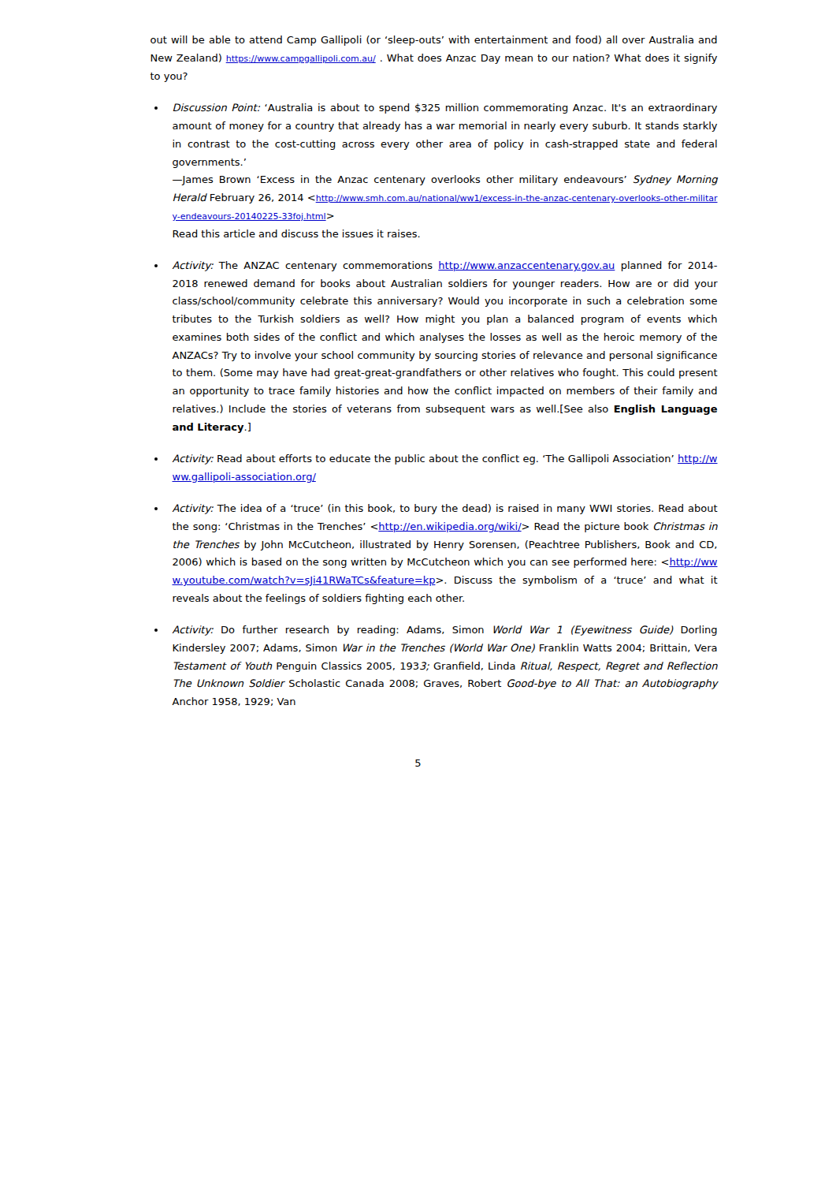out will be able to attend Camp Gallipoli (or ‘sleep-outs’ with entertainment and food) all over Australia and New Zealand) https://www.campgallipoli.com.au/ . What does Anzac Day mean to our nation? What does it signify to you?
Discussion Point: ‘Australia is about to spend $325 million commemorating Anzac. It's an extraordinary amount of money for a country that already has a war memorial in nearly every suburb. It stands starkly in contrast to the cost-cutting across every other area of policy in cash-strapped state and federal governments.’
—James Brown ‘Excess in the Anzac centenary overlooks other military endeavours’ Sydney Morning Herald February 26, 2014 <http://www.smh.com.au/national/ww1/excess-in-the-anzac-centenary-overlooks-other-military-endeavours-20140225-33foj.html>
Read this article and discuss the issues it raises.
Activity: The ANZAC centenary commemorations http://www.anzaccentenary.gov.au planned for 2014-2018 renewed demand for books about Australian soldiers for younger readers. How are or did your class/school/community celebrate this anniversary? Would you incorporate in such a celebration some tributes to the Turkish soldiers as well? How might you plan a balanced program of events which examines both sides of the conflict and which analyses the losses as well as the heroic memory of the ANZACs? Try to involve your school community by sourcing stories of relevance and personal significance to them. (Some may have had great-great-grandfathers or other relatives who fought. This could present an opportunity to trace family histories and how the conflict impacted on members of their family and relatives.) Include the stories of veterans from subsequent wars as well.[See also English Language and Literacy.]
Activity: Read about efforts to educate the public about the conflict eg. ‘The Gallipoli Association’ http://www.gallipoli-association.org/
Activity: The idea of a ‘truce’ (in this book, to bury the dead) is raised in many WWI stories. Read about the song: ‘Christmas in the Trenches’ <http://en.wikipedia.org/wiki/> Read the picture book Christmas in the Trenches by John McCutcheon, illustrated by Henry Sorensen, (Peachtree Publishers, Book and CD, 2006) which is based on the song written by McCutcheon which you can see performed here: <http://www.youtube.com/watch?v=sJi41RWaTCs&feature=kp>. Discuss the symbolism of a ‘truce’ and what it reveals about the feelings of soldiers fighting each other.
Activity: Do further research by reading: Adams, Simon World War 1 (Eyewitness Guide) Dorling Kindersley 2007; Adams, Simon War in the Trenches (World War One) Franklin Watts 2004; Brittain, Vera Testament of Youth Penguin Classics 2005, 1933; Granfield, Linda Ritual, Respect, Regret and Reflection The Unknown Soldier Scholastic Canada 2008; Graves, Robert Good-bye to All That: an Autobiography Anchor 1958, 1929; Van
5